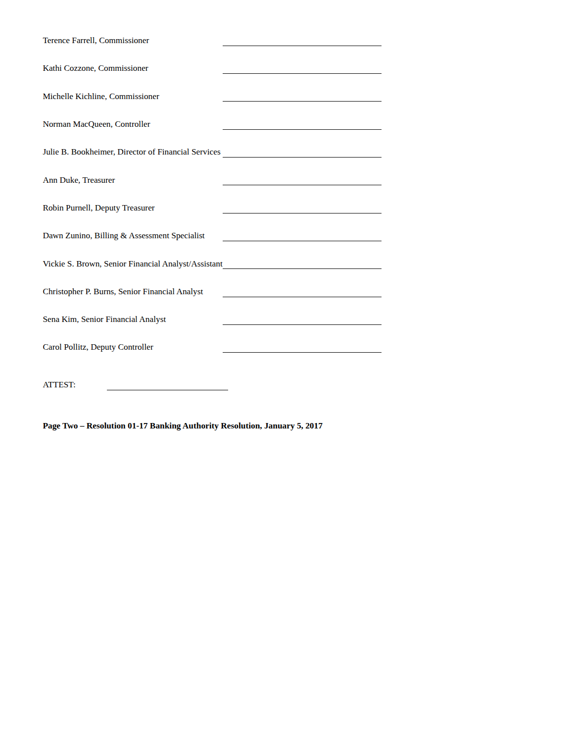| Terence Farrell, Commissioner | |
| Kathi Cozzone, Commissioner | |
| Michelle Kichline, Commissioner | |
| Norman MacQueen, Controller | |
| Julie B. Bookheimer, Director of Financial Services | |
| Ann Duke, Treasurer | |
| Robin Purnell, Deputy Treasurer | |
| Dawn Zunino, Billing & Assessment Specialist | |
| Vickie S. Brown, Senior Financial Analyst/Assistant | |
| Christopher P. Burns, Senior Financial Analyst | |
| Sena Kim, Senior Financial Analyst | |
| Carol Pollitz, Deputy Controller | |
ATTEST:
Page Two – Resolution 01-17 Banking Authority Resolution, January 5, 2017